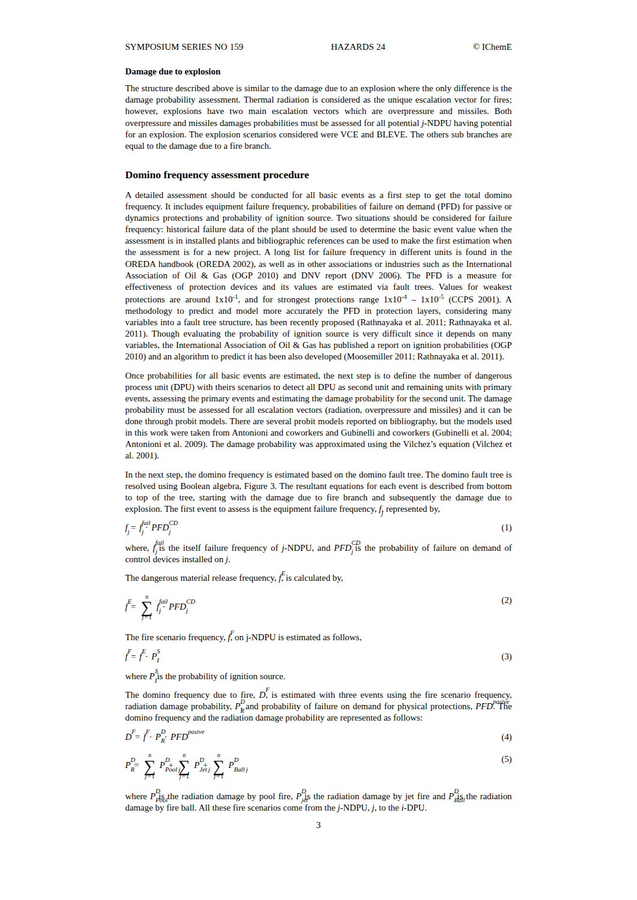SYMPOSIUM SERIES NO 159
HAZARDS 24
© IChemE
Damage due to explosion
The structure described above is similar to the damage due to an explosion where the only difference is the damage probability assessment. Thermal radiation is considered as the unique escalation vector for fires; however, explosions have two main escalation vectors which are overpressure and missiles. Both overpressure and missiles damages probabilities must be assessed for all potential j-NDPU having potential for an explosion. The explosion scenarios considered were VCE and BLEVE. The others sub branches are equal to the damage due to a fire branch.
Domino frequency assessment procedure
A detailed assessment should be conducted for all basic events as a first step to get the total domino frequency. It includes equipment failure frequency, probabilities of failure on demand (PFD) for passive or dynamics protections and probability of ignition source. Two situations should be considered for failure frequency: historical failure data of the plant should be used to determine the basic event value when the assessment is in installed plants and bibliographic references can be used to make the first estimation when the assessment is for a new project. A long list for failure frequency in different units is found in the OREDA handbook (OREDA 2002), as well as in other associations or industries such as the International Association of Oil & Gas (OGP 2010) and DNV report (DNV 2006). The PFD is a measure for effectiveness of protection devices and its values are estimated via fault trees. Values for weakest protections are around 1x10-1, and for strongest protections range 1x10-4 – 1x10-5 (CCPS 2001). A methodology to predict and model more accurately the PFD in protection layers, considering many variables into a fault tree structure, has been recently proposed (Rathnayaka et al. 2011; Rathnayaka et al. 2011). Though evaluating the probability of ignition source is very difficult since it depends on many variables, the International Association of Oil & Gas has published a report on ignition probabilities (OGP 2010) and an algorithm to predict it has been also developed (Moosemiller 2011; Rathnayaka et al. 2011).
Once probabilities for all basic events are estimated, the next step is to define the number of dangerous process unit (DPU) with theirs scenarios to detect all DPU as second unit and remaining units with primary events, assessing the primary events and estimating the damage probability for the second unit. The damage probability must be assessed for all escalation vectors (radiation, overpressure and missiles) and it can be done through probit models. There are several probit models reported on bibliography, but the models used in this work were taken from Antonioni and coworkers and Gubinelli and coworkers (Gubinelli et al. 2004; Antonioni et al. 2009). The damage probability was approximated using the Vilchez’s equation (Vilchez et al. 2001).
In the next step, the domino frequency is estimated based on the domino fault tree. The domino fault tree is resolved using Boolean algebra, Figure 3. The resultant equations for each event is described from bottom to top of the tree, starting with the damage due to fire branch and subsequently the damage due to explosion. The first event to assess is the equipment failure frequency, fj, represented by,
fj = fjfail · PFD jCD
(1)
where, fjfail is the itself failure frequency of j-NDPU, and PFD jCD is the probability of failure on demand of control devices installed on j.
The dangerous material release frequency, fE, is calculated by,
fE = n ∑ j=1 fjfail · PFD jCD
(2)
The fire scenario frequency, fF, on j-NDPU is estimated as follows,
fF = fE · PIS
(3)
where PIS is the probability of ignition source.
The domino frequency due to fire, DF, is estimated with three events using the fire scenario frequency, radiation damage probability, PRD, and probability of failure on demand for physical protections, PFD pasive. The domino frequency and the radiation damage probability are represented as follows:
DF = fF · PRD · PFD pasive
(4)
PRD = n ∑ j=1 PPool j D + n ∑ j=1 PJet j D + n ∑ j=1 PBall j D
(5)
where PPool D is the radiation damage by pool fire, Pjet D is the radiation damage by jet fire and PBall D is the radiation damage by fire ball. All these fire scenarios come from the j-NDPU, j, to the i-DPU.
3